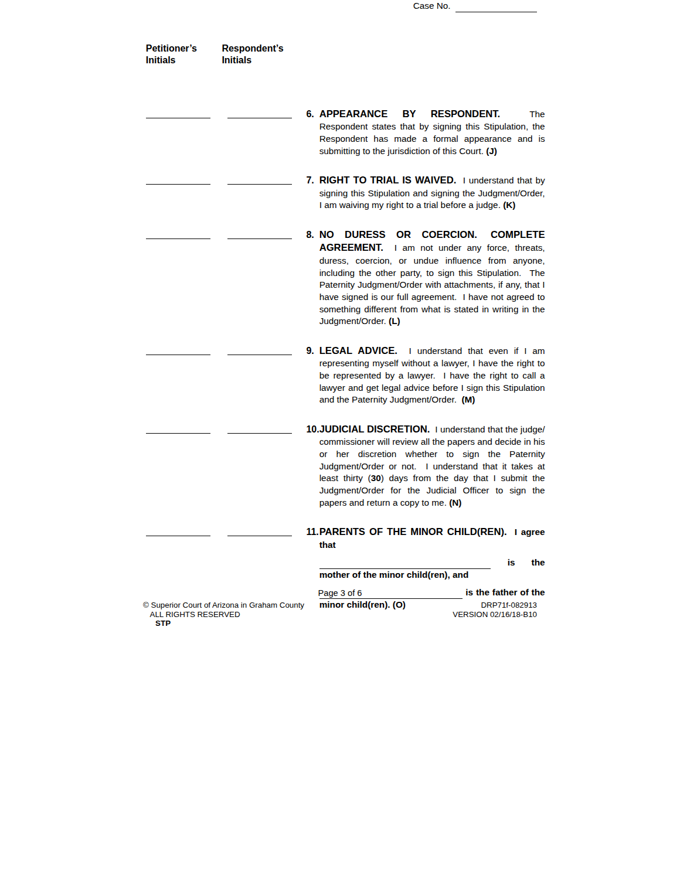Case No.
Petitioner’s Respondent’s
Initials Initials
| | 6. | APPEARANCE BY RESPONDENT. The Respondent states that by signing this Stipulation, the Respondent has made a formal appearance and is submitting to the jurisdiction of this Court. (J) |
| | 7. | RIGHT TO TRIAL IS WAIVED. I understand that by signing this Stipulation and signing the Judgment/Order, I am waiving my right to a trial before a judge. (K) |
| | 8. | NO DURESS OR COERCION. COMPLETE AGREEMENT. I am not under any force, threats, duress, coercion, or undue influence from anyone, including the other party, to sign this Stipulation. The Paternity Judgment/Order with attachments, if any, that I have signed is our full agreement. I have not agreed to something different from what is stated in writing in the Judgment/Order. (L) |
| | 9. | LEGAL ADVICE. I understand that even if I am representing myself without a lawyer, I have the right to be represented by a lawyer. I have the right to call a lawyer and get legal advice before I sign this Stipulation and the Paternity Judgment/Order. (M) |
| | 10. | JUDICIAL DISCRETION. I understand that the judge/ commissioner will review all the papers and decide in his or her discretion whether to sign the Paternity Judgment/Order or not. I understand that it takes at least thirty ( 30 ) days from the day that I submit the Judgment/Order for the Judicial Officer to sign the papers and return a copy to me. (N) |
| | 11. | PARENTS OF THE MINOR CHILD(REN). I agree that is the mother of the minor child(ren), and is the father of the minor child(ren). (O) |
Page 3 of 6
© Superior Court of Arizona in Graham County
ALL RIGHTS RESERVED
STP
DRP71f-082913
VERSION 02/16/18-B10